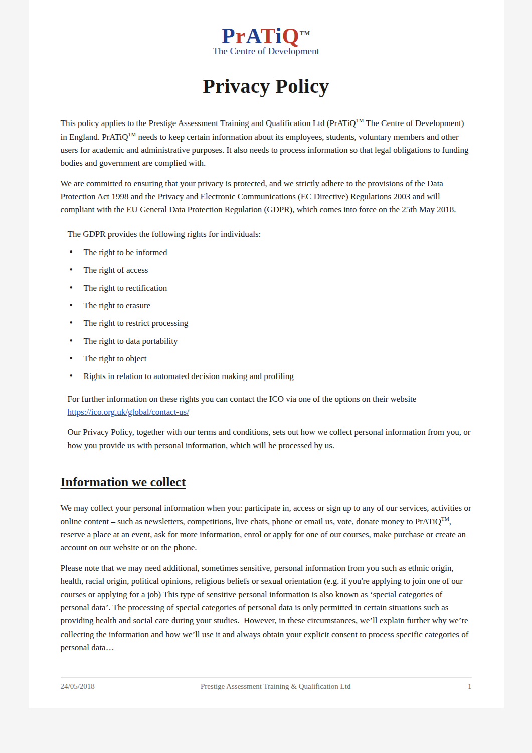PrATiQTM
The Centre of Development
Privacy Policy
This policy applies to the Prestige Assessment Training and Qualification Ltd (PrATiQTM The Centre of Development) in England. PrATiQTM needs to keep certain information about its employees, students, voluntary members and other users for academic and administrative purposes. It also needs to process information so that legal obligations to funding bodies and government are complied with.
We are committed to ensuring that your privacy is protected, and we strictly adhere to the provisions of the Data Protection Act 1998 and the Privacy and Electronic Communications (EC Directive) Regulations 2003 and will compliant with the EU General Data Protection Regulation (GDPR), which comes into force on the 25th May 2018.
The GDPR provides the following rights for individuals:
The right to be informed
The right of access
The right to rectification
The right to erasure
The right to restrict processing
The right to data portability
The right to object
Rights in relation to automated decision making and profiling
For further information on these rights you can contact the ICO via one of the options on their website https://ico.org.uk/global/contact-us/
Our Privacy Policy, together with our terms and conditions, sets out how we collect personal information from you, or how you provide us with personal information, which will be processed by us.
Information we collect
We may collect your personal information when you: participate in, access or sign up to any of our services, activities or online content – such as newsletters, competitions, live chats, phone or email us, vote, donate money to PrATiQTM, reserve a place at an event, ask for more information, enrol or apply for one of our courses, make purchase or create an account on our website or on the phone.
Please note that we may need additional, sometimes sensitive, personal information from you such as ethnic origin, health, racial origin, political opinions, religious beliefs or sexual orientation (e.g. if you're applying to join one of our courses or applying for a job) This type of sensitive personal information is also known as ‘special categories of personal data’. The processing of special categories of personal data is only permitted in certain situations such as providing health and social care during your studies. However, in these circumstances, we’ll explain further why we’re collecting the information and how we’ll use it and always obtain your explicit consent to process specific categories of personal data…
24/05/2018 Prestige Assessment Training & Qualification Ltd 1